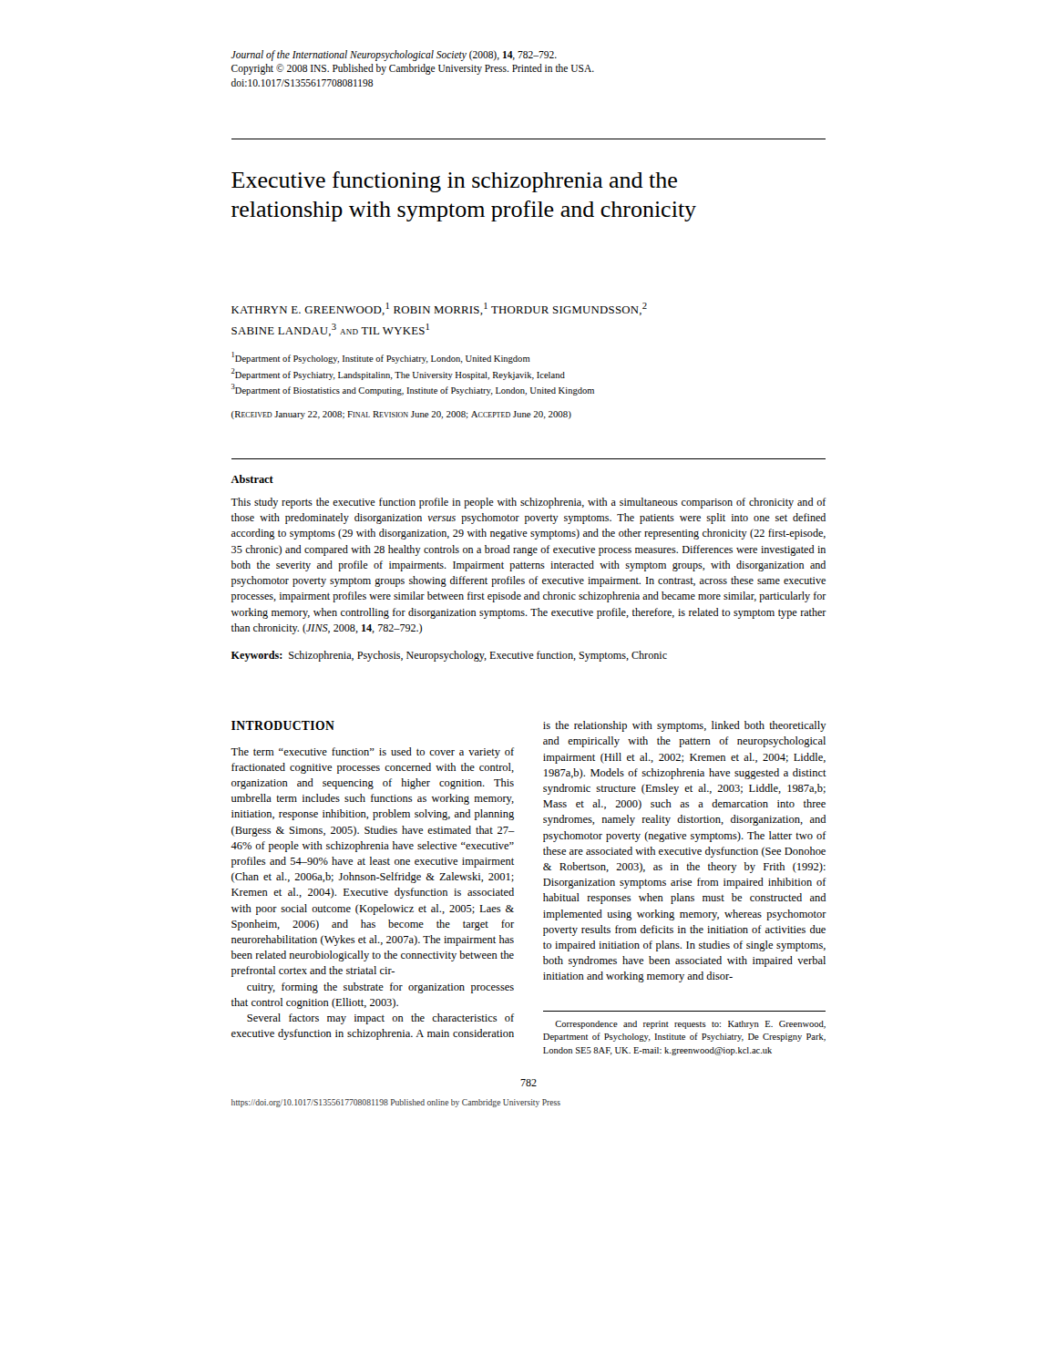Journal of the International Neuropsychological Society (2008), 14, 782–792.
Copyright © 2008 INS. Published by Cambridge University Press. Printed in the USA.
doi:10.1017/S1355617708081198
Executive functioning in schizophrenia and the
relationship with symptom profile and chronicity
KATHRYN E. GREENWOOD,1 ROBIN MORRIS,1 THORDUR SIGMUNDSSON,2
SABINE LANDAU,3 and TIL WYKES1
1Department of Psychology, Institute of Psychiatry, London, United Kingdom
2Department of Psychiatry, Landspitalinn, The University Hospital, Reykjavik, Iceland
3Department of Biostatistics and Computing, Institute of Psychiatry, London, United Kingdom
(Received January 22, 2008; Final Revision June 20, 2008; Accepted June 20, 2008)
Abstract
This study reports the executive function profile in people with schizophrenia, with a simultaneous comparison of chronicity and of those with predominately disorganization versus psychomotor poverty symptoms. The patients were split into one set defined according to symptoms (29 with disorganization, 29 with negative symptoms) and the other representing chronicity (22 first-episode, 35 chronic) and compared with 28 healthy controls on a broad range of executive process measures. Differences were investigated in both the severity and profile of impairments. Impairment patterns interacted with symptom groups, with disorganization and psychomotor poverty symptom groups showing different profiles of executive impairment. In contrast, across these same executive processes, impairment profiles were similar between first episode and chronic schizophrenia and became more similar, particularly for working memory, when controlling for disorganization symptoms. The executive profile, therefore, is related to symptom type rather than chronicity. (JINS, 2008, 14, 782–792.)
Keywords: Schizophrenia, Psychosis, Neuropsychology, Executive function, Symptoms, Chronic
INTRODUCTION
The term “executive function” is used to cover a variety of fractionated cognitive processes concerned with the control, organization and sequencing of higher cognition. This umbrella term includes such functions as working memory, initiation, response inhibition, problem solving, and planning (Burgess & Simons, 2005). Studies have estimated that 27–46% of people with schizophrenia have selective “executive” profiles and 54–90% have at least one executive impairment (Chan et al., 2006a,b; Johnson-Selfridge & Zalewski, 2001; Kremen et al., 2004). Executive dysfunction is associated with poor social outcome (Kopelowicz et al., 2005; Laes & Sponheim, 2006) and has become the target for neurorehabilitation (Wykes et al., 2007a). The impairment has been related neurobiologically to the connectivity between the prefrontal cortex and the striatal cir-
cuitry, forming the substrate for organization processes that control cognition (Elliott, 2003).
Several factors may impact on the characteristics of executive dysfunction in schizophrenia. A main consideration is the relationship with symptoms, linked both theoretically and empirically with the pattern of neuropsychological impairment (Hill et al., 2002; Kremen et al., 2004; Liddle, 1987a,b). Models of schizophrenia have suggested a distinct syndromic structure (Emsley et al., 2003; Liddle, 1987a,b; Mass et al., 2000) such as a demarcation into three syndromes, namely reality distortion, disorganization, and psychomotor poverty (negative symptoms). The latter two of these are associated with executive dysfunction (See Donohoe & Robertson, 2003), as in the theory by Frith (1992): Disorganization symptoms arise from impaired inhibition of habitual responses when plans must be constructed and implemented using working memory, whereas psychomotor poverty results from deficits in the initiation of activities due to impaired initiation of plans. In studies of single symptoms, both syndromes have been associated with impaired verbal initiation and working memory and disor-
Correspondence and reprint requests to: Kathryn E. Greenwood, Department of Psychology, Institute of Psychiatry, De Crespigny Park, London SE5 8AF, UK. E-mail: k.greenwood@iop.kcl.ac.uk
782
https://doi.org/10.1017/S1355617708081198 Published online by Cambridge University Press